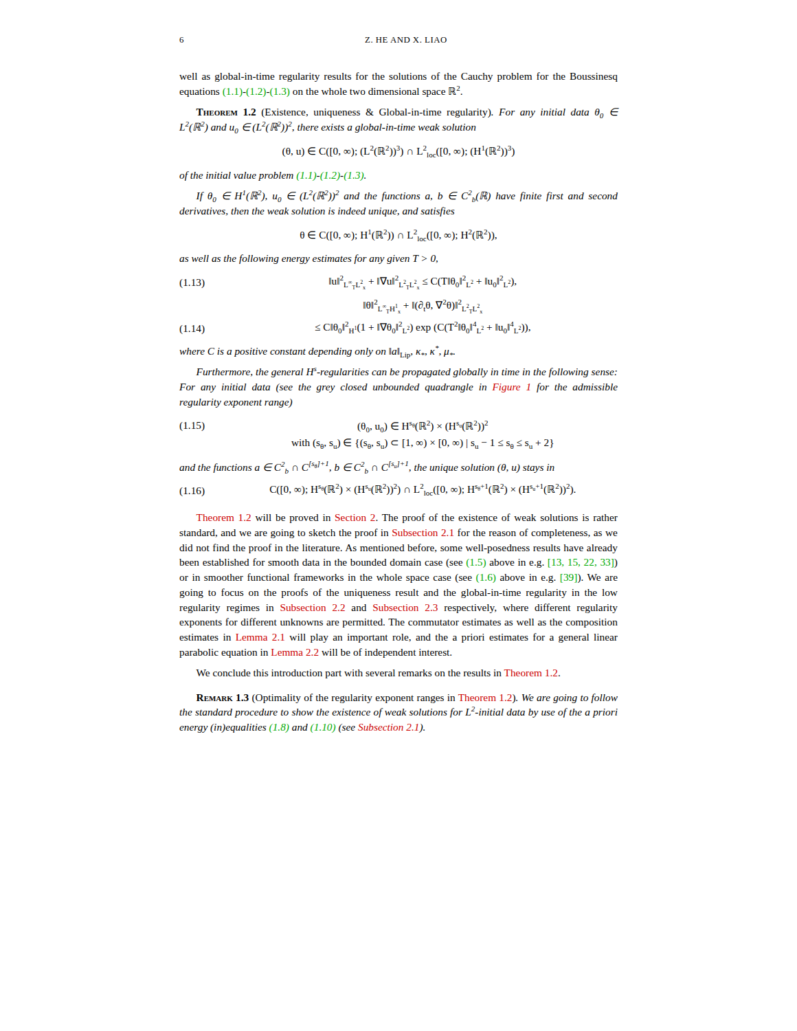6 Z. HE AND X. LIAO
well as global-in-time regularity results for the solutions of the Cauchy problem for the Boussinesq equations (1.1)-(1.2)-(1.3) on the whole two dimensional space ℝ2.
Theorem 1.2 (Existence, uniqueness & Global-in-time regularity). For any initial data θ0 ∈ L2(ℝ2) and u0 ∈ (L2(ℝ2))2, there exists a global-in-time weak solution
(θ, u) ∈ C([0, ∞); (L2(ℝ2))3) ∩ L2loc([0, ∞); (H1(ℝ2))3)
of the initial value problem (1.1)-(1.2)-(1.3).
If θ0 ∈ H1(ℝ2), u0 ∈ (L2(ℝ2))2 and the functions a, b ∈ C2b(ℝ) have finite first and second derivatives, then the weak solution is indeed unique, and satisfies
θ ∈ C([0, ∞); H1(ℝ2)) ∩ L2loc([0, ∞); H2(ℝ2)),
as well as the following energy estimates for any given T > 0,
(1.13)
‖u‖2L∞TL2x + ‖∇u‖2L2TL2x ≤ C(T‖θ0‖2L2 + ‖u0‖2L2),
‖θ‖2L∞TH1x + ‖(∂tθ, ∇2θ)‖2L2TL2x
(1.14)
≤ C‖θ0‖2H1(1 + ‖∇θ0‖2L2) exp (C(T2‖θ0‖4L2 + ‖u0‖4L2)),
where C is a positive constant depending only on ‖a‖Lip, κ*, κ*, μ*.
Furthermore, the general Hs-regularities can be propagated globally in time in the following sense: For any initial data (see the grey closed unbounded quadrangle in Figure 1 for the admissible regularity exponent range)
(1.15)
(θ0, u0) ∈ Hsθ(ℝ2) × (Hsu(ℝ2))2
with (sθ, su) ∈ {(sθ, su) ⊂ [1, ∞) × [0, ∞) | su − 1 ≤ sθ ≤ su + 2}
and the functions a ∈ C2b ∩ C[sθ]+1, b ∈ C2b ∩ C[su]+1, the unique solution (θ, u) stays in
(1.16)
C([0, ∞); Hsθ(ℝ2) × (Hsu(ℝ2))2) ∩ L2loc([0, ∞); Hsθ+1(ℝ2) × (Hsu+1(ℝ2))2).
Theorem 1.2 will be proved in Section 2. The proof of the existence of weak solutions is rather standard, and we are going to sketch the proof in Subsection 2.1 for the reason of completeness, as we did not find the proof in the literature. As mentioned before, some well-posedness results have already been established for smooth data in the bounded domain case (see (1.5) above in e.g. [13, 15, 22, 33]) or in smoother functional frameworks in the whole space case (see (1.6) above in e.g. [39]). We are going to focus on the proofs of the uniqueness result and the global-in-time regularity in the low regularity regimes in Subsection 2.2 and Subsection 2.3 respectively, where different regularity exponents for different unknowns are permitted. The commutator estimates as well as the composition estimates in Lemma 2.1 will play an important role, and the a priori estimates for a general linear parabolic equation in Lemma 2.2 will be of independent interest.
We conclude this introduction part with several remarks on the results in Theorem 1.2.
Remark 1.3 (Optimality of the regularity exponent ranges in Theorem 1.2). We are going to follow the standard procedure to show the existence of weak solutions for L2-initial data by use of the a priori energy (in)equalities (1.8) and (1.10) (see Subsection 2.1).